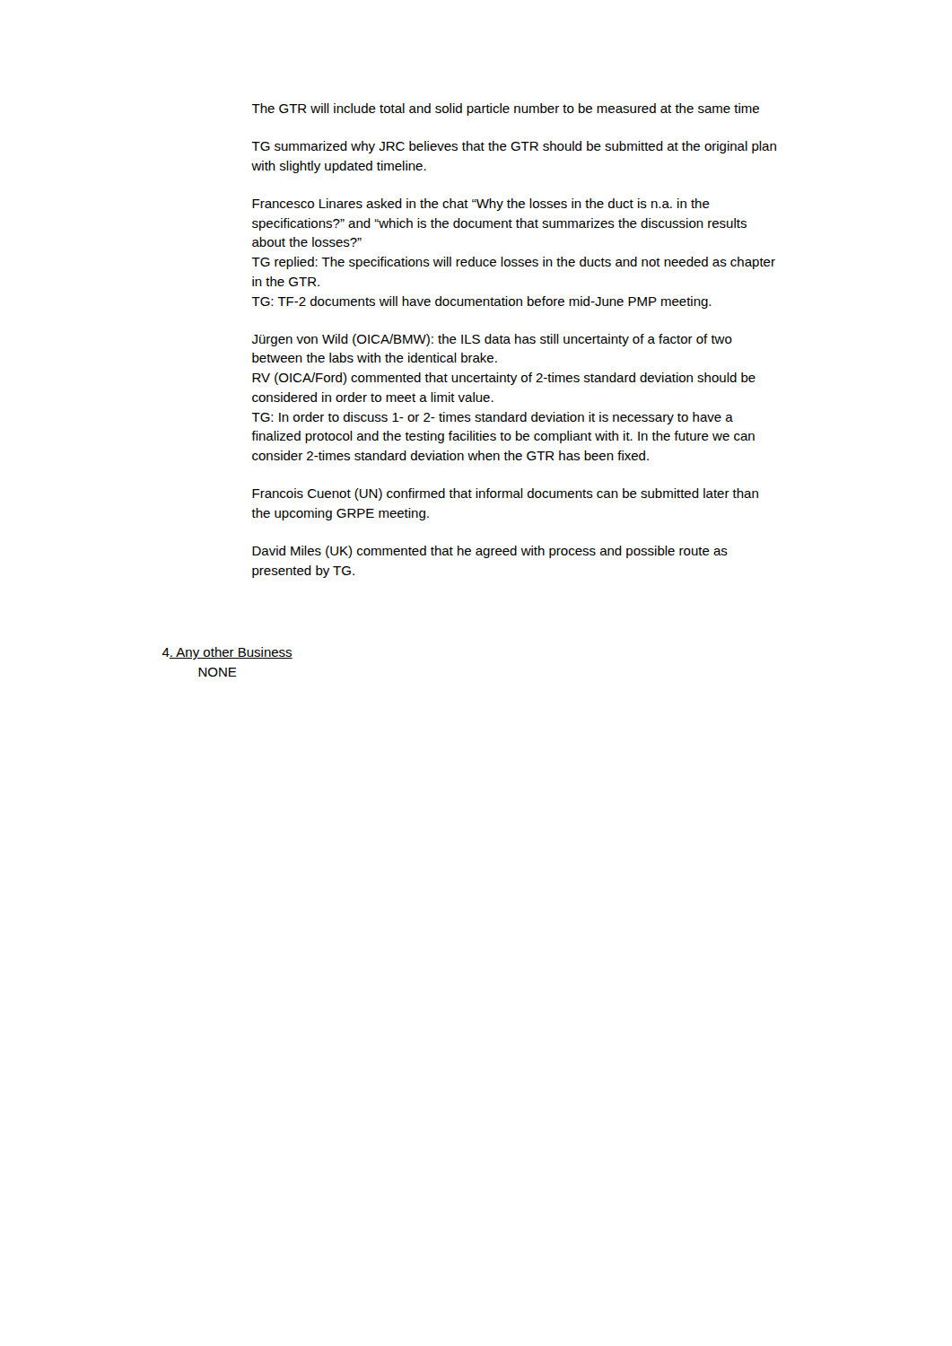The GTR will include total and solid particle number to be measured at the same time
TG summarized why JRC believes that the GTR should be submitted at the original plan with slightly updated timeline.
Francesco Linares asked in the chat “Why the losses in the duct is n.a. in the specifications?” and “which is the document that summarizes the discussion results about the losses?”
TG replied: The specifications will reduce losses in the ducts and not needed as chapter in the GTR.
TG: TF-2 documents will have documentation before mid-June PMP meeting.
Jürgen von Wild (OICA/BMW): the ILS data has still uncertainty of a factor of two between the labs with the identical brake.
RV (OICA/Ford) commented that uncertainty of 2-times standard deviation should be considered in order to meet a limit value.
TG: In order to discuss 1- or 2- times standard deviation it is necessary to have a finalized protocol and the testing facilities to be compliant with it. In the future we can consider 2-times standard deviation when the GTR has been fixed.
Francois Cuenot (UN) confirmed that informal documents can be submitted later than the upcoming GRPE meeting.
David Miles (UK) commented that he agreed with process and possible route as presented by TG.
4. Any other Business
NONE